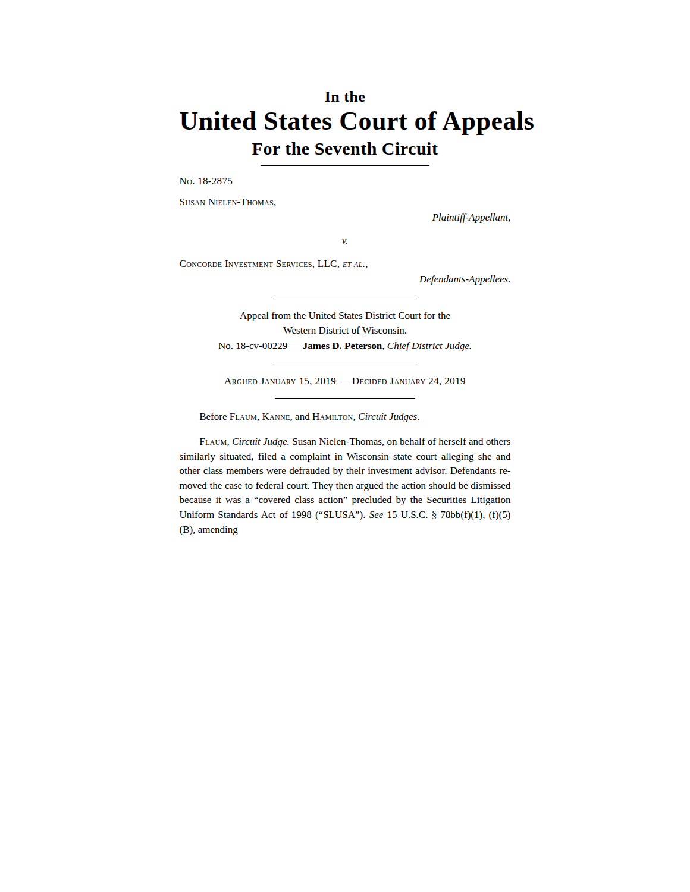In the
United States Court of Appeals
For the Seventh Circuit
No. 18-2875
Susan Nielen-Thomas,
Plaintiff-Appellant,
v.
Concorde Investment Services, LLC, et al.,
Defendants-Appellees.
Appeal from the United States District Court for the Western District of Wisconsin. No. 18-cv-00229 — James D. Peterson, Chief District Judge.
Argued January 15, 2019 — Decided January 24, 2019
Before Flaum, Kanne, and Hamilton, Circuit Judges.
Flaum, Circuit Judge. Susan Nielen-Thomas, on behalf of herself and others similarly situated, filed a complaint in Wisconsin state court alleging she and other class members were defrauded by their investment advisor. Defendants removed the case to federal court. They then argued the action should be dismissed because it was a “covered class action” precluded by the Securities Litigation Uniform Standards Act of 1998 (“SLUSA”). See 15 U.S.C. § 78bb(f)(1), (f)(5)(B), amending